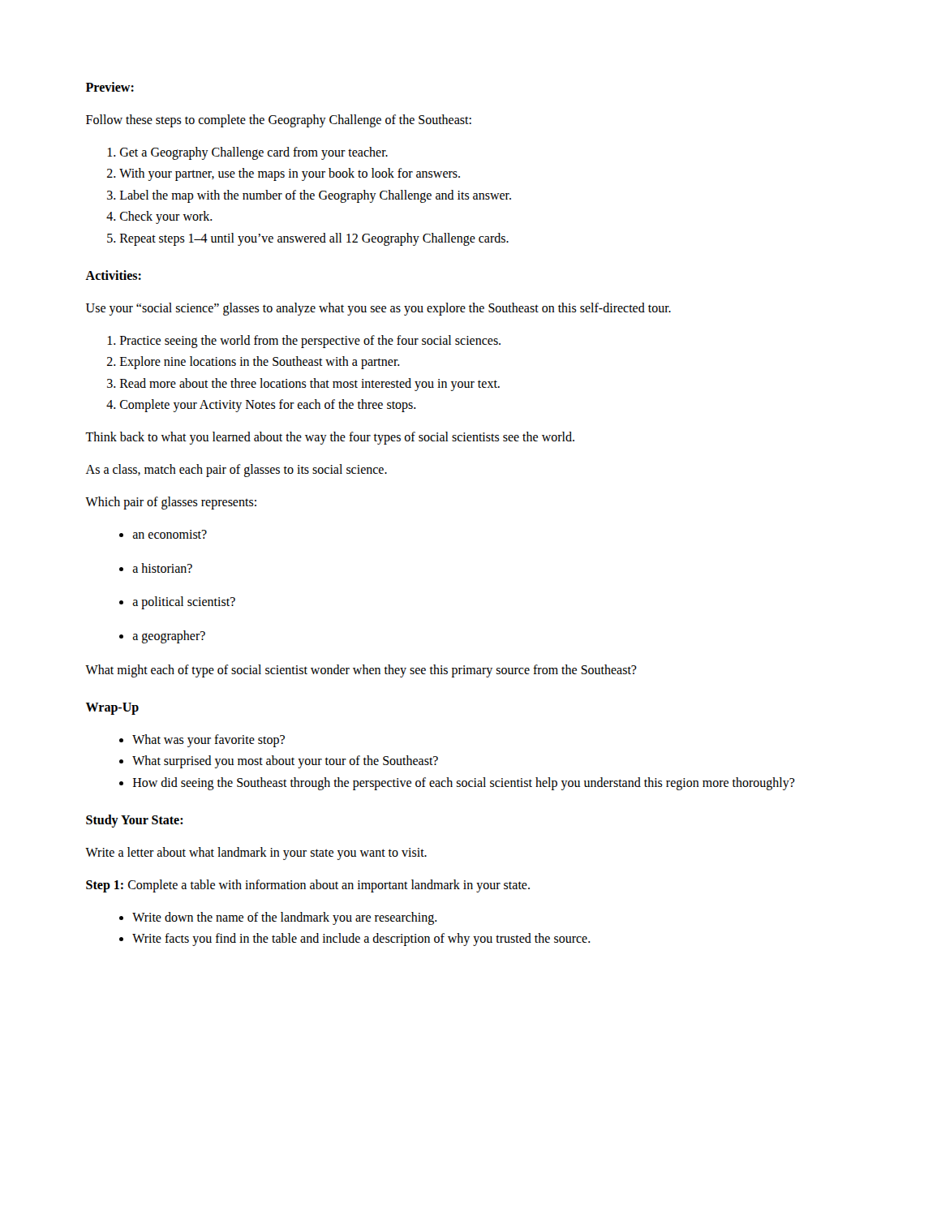Preview:
Follow these steps to complete the Geography Challenge of the Southeast:
Get a Geography Challenge card from your teacher.
With your partner, use the maps in your book to look for answers.
Label the map with the number of the Geography Challenge and its answer.
Check your work.
Repeat steps 1–4 until you’ve answered all 12 Geography Challenge cards.
Activities:
Use your “social science” glasses to analyze what you see as you explore the Southeast on this self-directed tour.
Practice seeing the world from the perspective of the four social sciences.
Explore nine locations in the Southeast with a partner.
Read more about the three locations that most interested you in your text.
Complete your Activity Notes for each of the three stops.
Think back to what you learned about the way the four types of social scientists see the world.
As a class, match each pair of glasses to its social science.
Which pair of glasses represents:
an economist?
a historian?
a political scientist?
a geographer?
What might each of type of social scientist wonder when they see this primary source from the Southeast?
Wrap-Up
What was your favorite stop?
What surprised you most about your tour of the Southeast?
How did seeing the Southeast through the perspective of each social scientist help you understand this region more thoroughly?
Study Your State:
Write a letter about what landmark in your state you want to visit.
Step 1: Complete a table with information about an important landmark in your state.
Write down the name of the landmark you are researching.
Write facts you find in the table and include a description of why you trusted the source.